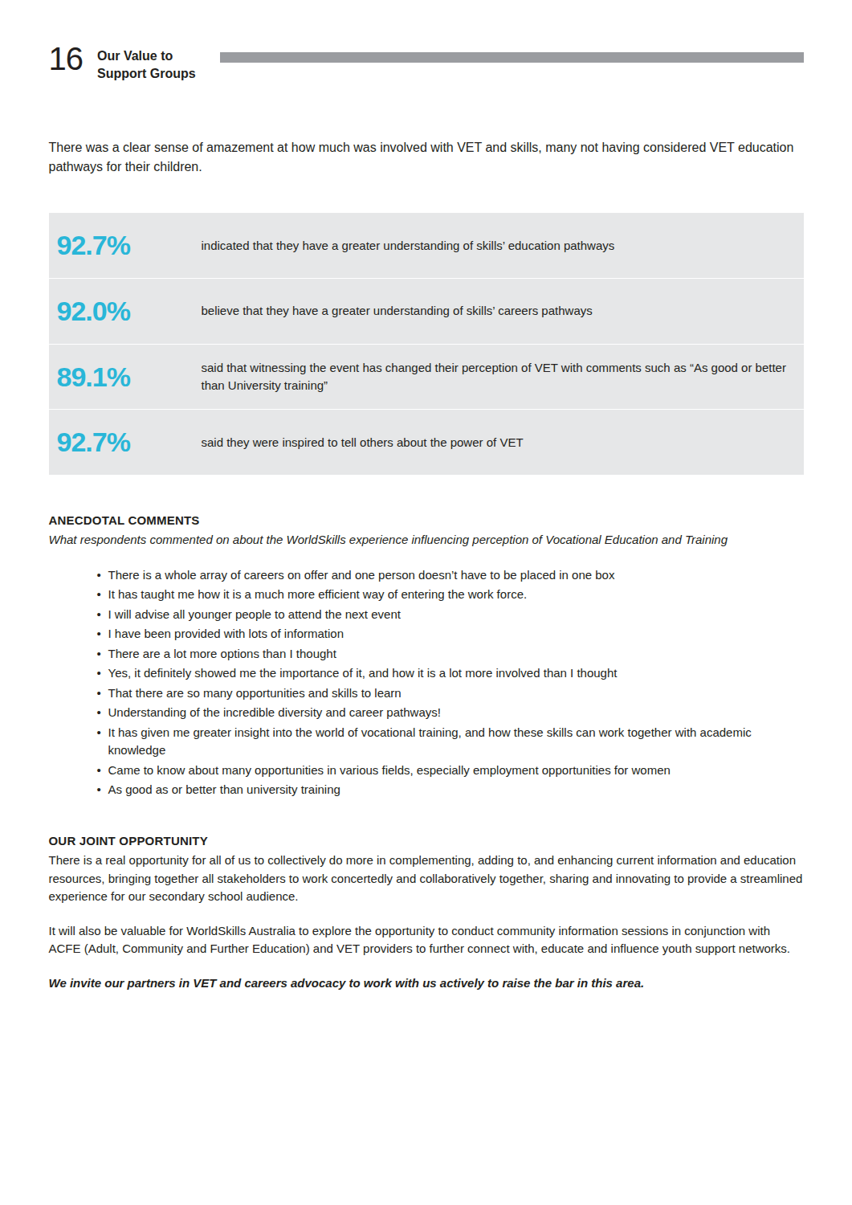16
Our Value to
Support Groups
There was a clear sense of amazement at how much was involved with VET and skills, many not having considered VET education pathways for their children.
| 92.7% | indicated that they have a greater understanding of skills’ education pathways |
| 92.0% | believe that they have a greater understanding of skills’ careers pathways |
| 89.1% | said that witnessing the event has changed their perception of VET with comments such as “As good or better than University training” |
| 92.7% | said they were inspired to tell others about the power of VET |
Anecdotal Comments
What respondents commented on about the WorldSkills experience influencing perception of Vocational Education and Training
There is a whole array of careers on offer and one person doesn’t have to be placed in one box
It has taught me how it is a much more efficient way of entering the work force.
I will advise all younger people to attend the next event
I have been provided with lots of information
There are a lot more options than I thought
Yes, it definitely showed me the importance of it, and how it is a lot more involved than I thought
That there are so many opportunities and skills to learn
Understanding of the incredible diversity and career pathways!
It has given me greater insight into the world of vocational training, and how these skills can work together with academic knowledge
Came to know about many opportunities in various fields, especially employment opportunities for women
As good as or better than university training
Our Joint Opportunity
There is a real opportunity for all of us to collectively do more in complementing, adding to, and enhancing current information and education resources, bringing together all stakeholders to work concertedly and collaboratively together, sharing and innovating to provide a streamlined experience for our secondary school audience.
It will also be valuable for WorldSkills Australia to explore the opportunity to conduct community information sessions in conjunction with ACFE (Adult, Community and Further Education) and VET providers to further connect with, educate and influence youth support networks.
We invite our partners in VET and careers advocacy to work with us actively to raise the bar in this area.